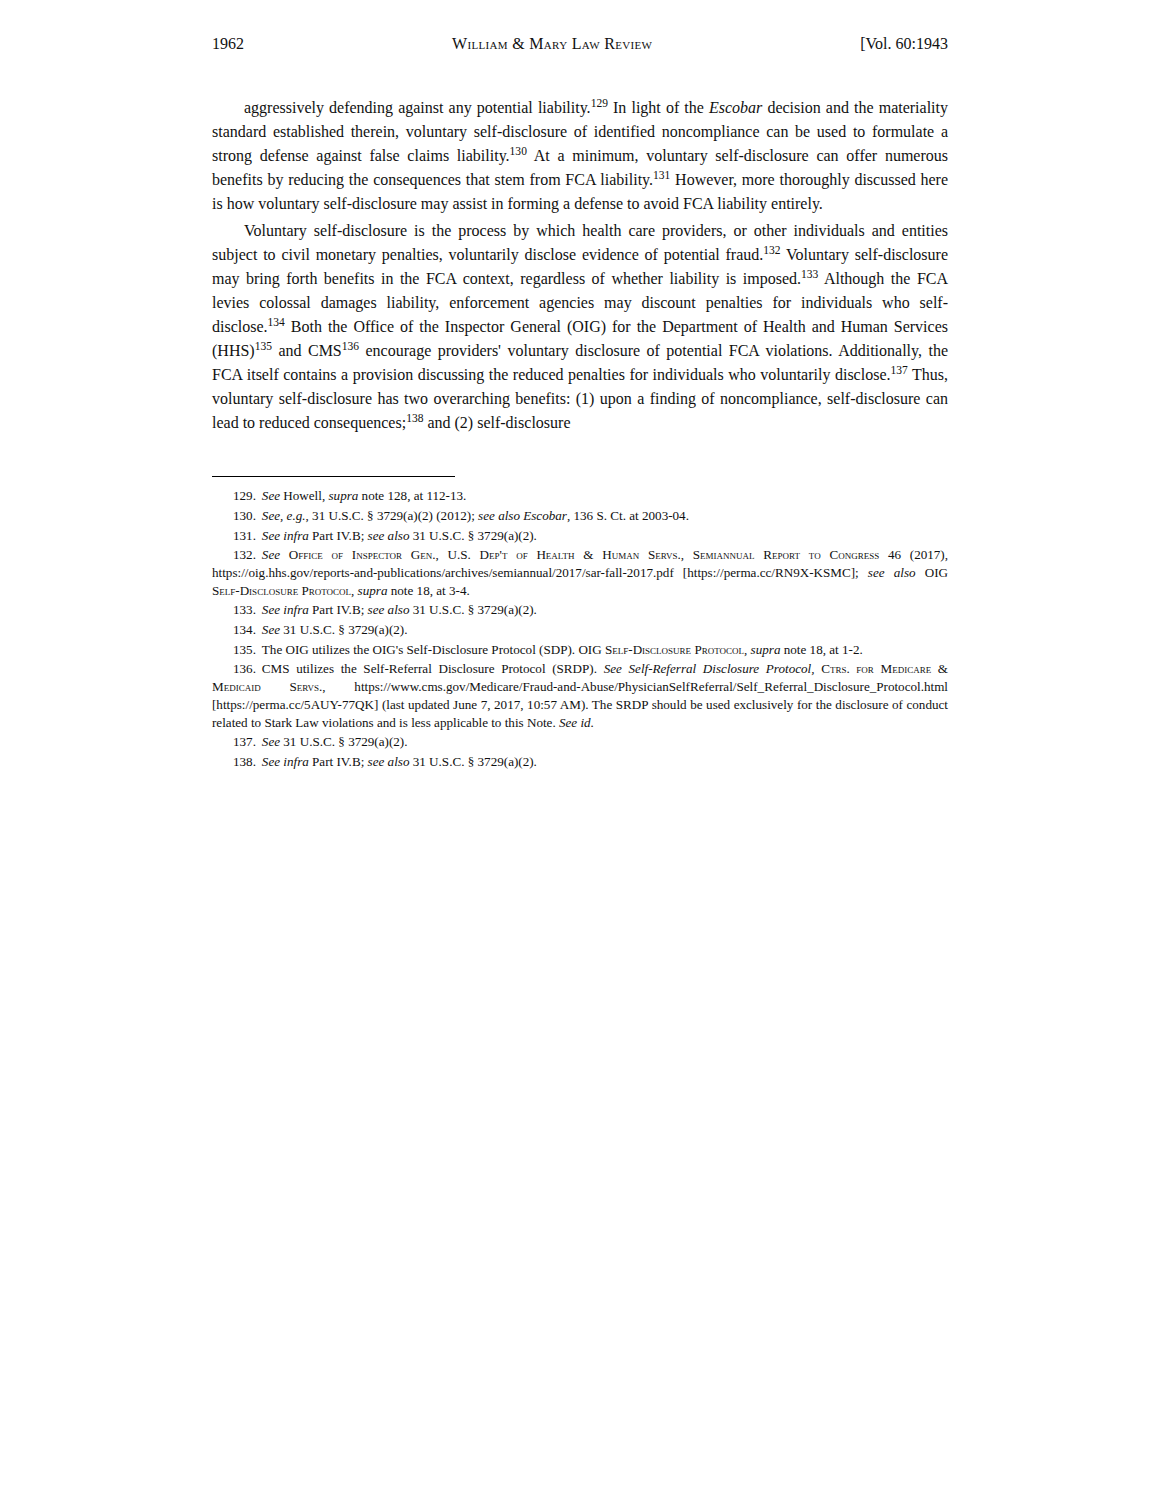1962 William & Mary Law Review [Vol. 60:1943
aggressively defending against any potential liability.129 In light of the Escobar decision and the materiality standard established therein, voluntary self-disclosure of identified noncompliance can be used to formulate a strong defense against false claims liability.130 At a minimum, voluntary self-disclosure can offer numerous benefits by reducing the consequences that stem from FCA liability.131 However, more thoroughly discussed here is how voluntary self-disclosure may assist in forming a defense to avoid FCA liability entirely.
Voluntary self-disclosure is the process by which health care providers, or other individuals and entities subject to civil monetary penalties, voluntarily disclose evidence of potential fraud.132 Voluntary self-disclosure may bring forth benefits in the FCA context, regardless of whether liability is imposed.133 Although the FCA levies colossal damages liability, enforcement agencies may discount penalties for individuals who self-disclose.134 Both the Office of the Inspector General (OIG) for the Department of Health and Human Services (HHS)135 and CMS136 encourage providers' voluntary disclosure of potential FCA violations. Additionally, the FCA itself contains a provision discussing the reduced penalties for individuals who voluntarily disclose.137 Thus, voluntary self-disclosure has two overarching benefits: (1) upon a finding of noncompliance, self-disclosure can lead to reduced consequences;138 and (2) self-disclosure
See Howell, supra note 128, at 112-13.
See, e.g., 31 U.S.C. § 3729(a)(2) (2012); see also Escobar, 136 S. Ct. at 2003-04.
See infra Part IV.B; see also 31 U.S.C. § 3729(a)(2).
See Office of Inspector Gen., U.S. Dep't of Health & Human Servs., Semiannual Report to Congress 46 (2017), https://oig.hhs.gov/reports-and-publications/archives/semiannual/2017/sar-fall-2017.pdf [https://perma.cc/RN9X-KSMC]; see also OIG Self-Disclosure Protocol, supra note 18, at 3-4.
See infra Part IV.B; see also 31 U.S.C. § 3729(a)(2).
See 31 U.S.C. § 3729(a)(2).
The OIG utilizes the OIG's Self-Disclosure Protocol (SDP). OIG Self-Disclosure Protocol, supra note 18, at 1-2.
CMS utilizes the Self-Referral Disclosure Protocol (SRDP). See Self-Referral Disclosure Protocol, Ctrs. for Medicare & Medicaid Servs., https://www.cms.gov/Medicare/Fraud-and-Abuse/PhysicianSelfReferral/Self_Referral_Disclosure_Protocol.html [https://perma.cc/5AUY-77QK] (last updated June 7, 2017, 10:57 AM). The SRDP should be used exclusively for the disclosure of conduct related to Stark Law violations and is less applicable to this Note. See id.
See 31 U.S.C. § 3729(a)(2).
See infra Part IV.B; see also 31 U.S.C. § 3729(a)(2).